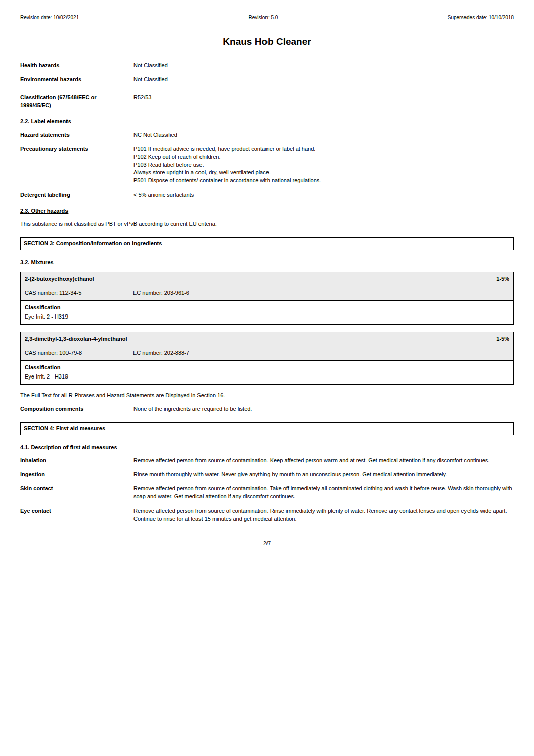Revision date: 10/02/2021 Revision: 5.0 Supersedes date: 10/10/2018
Knaus Hob Cleaner
Health hazards
Not Classified
Environmental hazards
Not Classified
Classification (67/548/EEC or 1999/45/EC)
R52/53
2.2. Label elements
Hazard statements
NC Not Classified
Precautionary statements
P101 If medical advice is needed, have product container or label at hand.
P102 Keep out of reach of children.
P103 Read label before use.
Always store upright in a cool, dry, well-ventilated place.
P501 Dispose of contents/ container in accordance with national regulations.
Detergent labelling
< 5% anionic surfactants
2.3. Other hazards
This substance is not classified as PBT or vPvB according to current EU criteria.
SECTION 3: Composition/information on ingredients
3.2. Mixtures
2-(2-butoxyethoxy)ethanol 1-5%
CAS number: 112-34-5 EC number: 203-961-6
Classification
Eye Irrit. 2 - H319
2,3-dimethyl-1,3-dioxolan-4-ylmethanol 1-5%
CAS number: 100-79-8 EC number: 202-888-7
Classification
Eye Irrit. 2 - H319
The Full Text for all R-Phrases and Hazard Statements are Displayed in Section 16.
Composition comments
None of the ingredients are required to be listed.
SECTION 4: First aid measures
4.1. Description of first aid measures
Inhalation
Remove affected person from source of contamination. Keep affected person warm and at rest. Get medical attention if any discomfort continues.
Ingestion
Rinse mouth thoroughly with water. Never give anything by mouth to an unconscious person. Get medical attention immediately.
Skin contact
Remove affected person from source of contamination. Take off immediately all contaminated clothing and wash it before reuse. Wash skin thoroughly with soap and water. Get medical attention if any discomfort continues.
Eye contact
Remove affected person from source of contamination. Rinse immediately with plenty of water. Remove any contact lenses and open eyelids wide apart. Continue to rinse for at least 15 minutes and get medical attention.
2/7